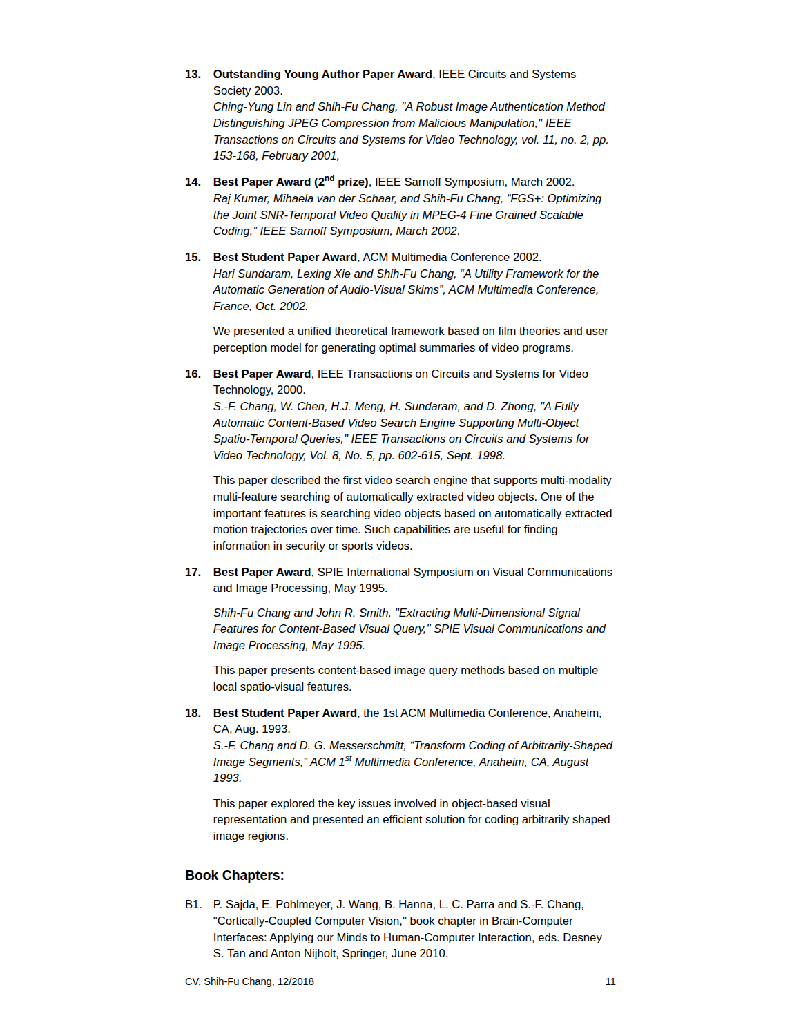13. Outstanding Young Author Paper Award, IEEE Circuits and Systems Society 2003.
Ching-Yung Lin and Shih-Fu Chang, "A Robust Image Authentication Method Distinguishing JPEG Compression from Malicious Manipulation," IEEE Transactions on Circuits and Systems for Video Technology, vol. 11, no. 2, pp. 153-168, February 2001,
14. Best Paper Award (2nd prize), IEEE Sarnoff Symposium, March 2002.
Raj Kumar, Mihaela van der Schaar, and Shih-Fu Chang, “FGS+: Optimizing the Joint SNR-Temporal Video Quality in MPEG-4 Fine Grained Scalable Coding,” IEEE Sarnoff Symposium, March 2002.
15. Best Student Paper Award, ACM Multimedia Conference 2002.
Hari Sundaram, Lexing Xie and Shih-Fu Chang, “A Utility Framework for the Automatic Generation of Audio-Visual Skims”, ACM Multimedia Conference, France, Oct. 2002.
We presented a unified theoretical framework based on film theories and user perception model for generating optimal summaries of video programs.
16. Best Paper Award, IEEE Transactions on Circuits and Systems for Video Technology, 2000.
S.-F. Chang, W. Chen, H.J. Meng, H. Sundaram, and D. Zhong, "A Fully Automatic Content-Based Video Search Engine Supporting Multi-Object Spatio-Temporal Queries," IEEE Transactions on Circuits and Systems for Video Technology, Vol. 8, No. 5, pp. 602-615, Sept. 1998.
This paper described the first video search engine that supports multi-modality multi-feature searching of automatically extracted video objects. One of the important features is searching video objects based on automatically extracted motion trajectories over time. Such capabilities are useful for finding information in security or sports videos.
17. Best Paper Award, SPIE International Symposium on Visual Communications and Image Processing, May 1995.
Shih-Fu Chang and John R. Smith, "Extracting Multi-Dimensional Signal Features for Content-Based Visual Query," SPIE Visual Communications and Image Processing, May 1995.
This paper presents content-based image query methods based on multiple local spatio-visual features.
18. Best Student Paper Award, the 1st ACM Multimedia Conference, Anaheim, CA, Aug. 1993.
S.-F. Chang and D. G. Messerschmitt, “Transform Coding of Arbitrarily-Shaped Image Segments,” ACM 1st Multimedia Conference, Anaheim, CA, August 1993.
This paper explored the key issues involved in object-based visual representation and presented an efficient solution for coding arbitrarily shaped image regions.
Book Chapters:
B1. P. Sajda, E. Pohlmeyer, J. Wang, B. Hanna, L. C. Parra and S.-F. Chang, "Cortically-Coupled Computer Vision," book chapter in Brain-Computer Interfaces: Applying our Minds to Human-Computer Interaction, eds. Desney S. Tan and Anton Nijholt, Springer, June 2010.
CV, Shih-Fu Chang, 12/2018 11